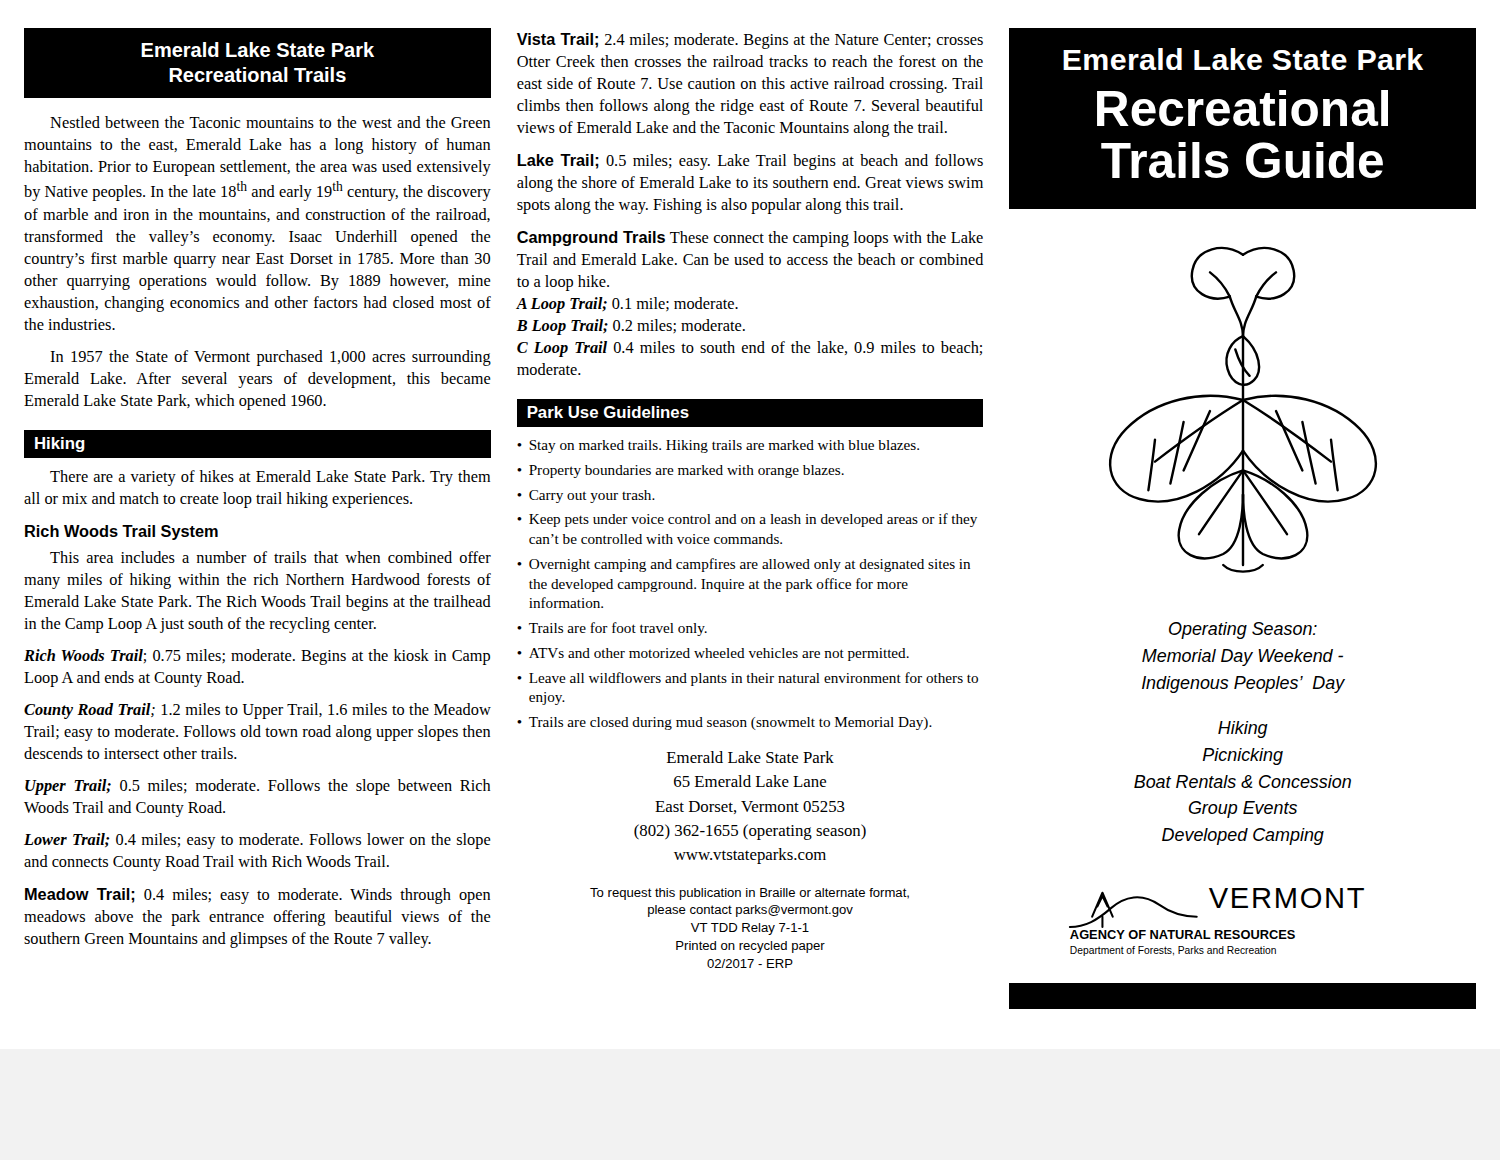Emerald Lake State Park
Recreational Trails
Nestled between the Taconic mountains to the west and the Green mountains to the east, Emerald Lake has a long history of human habitation. Prior to European settlement, the area was used extensively by Native peoples. In the late 18th and early 19th century, the discovery of marble and iron in the mountains, and construction of the railroad, transformed the valley’s economy. Isaac Underhill opened the country’s first marble quarry near East Dorset in 1785. More than 30 other quarrying operations would follow. By 1889 however, mine exhaustion, changing economics and other factors had closed most of the industries.
In 1957 the State of Vermont purchased 1,000 acres surrounding Emerald Lake. After several years of development, this became Emerald Lake State Park, which opened 1960.
Hiking
There are a variety of hikes at Emerald Lake State Park. Try them all or mix and match to create loop trail hiking experiences.
Rich Woods Trail System
This area includes a number of trails that when combined offer many miles of hiking within the rich Northern Hardwood forests of Emerald Lake State Park. The Rich Woods Trail begins at the trailhead in the Camp Loop A just south of the recycling center.
Rich Woods Trail; 0.75 miles; moderate. Begins at the kiosk in Camp Loop A and ends at County Road.
County Road Trail; 1.2 miles to Upper Trail, 1.6 miles to the Meadow Trail; easy to moderate. Follows old town road along upper slopes then descends to intersect other trails.
Upper Trail; 0.5 miles; moderate. Follows the slope between Rich Woods Trail and County Road.
Lower Trail; 0.4 miles; easy to moderate. Follows lower on the slope and connects County Road Trail with Rich Woods Trail.
Meadow Trail; 0.4 miles; easy to moderate. Winds through open meadows above the park entrance offering beautiful views of the southern Green Mountains and glimpses of the Route 7 valley.
Vista Trail; 2.4 miles; moderate. Begins at the Nature Center; crosses Otter Creek then crosses the railroad tracks to reach the forest on the east side of Route 7. Use caution on this active railroad crossing. Trail climbs then follows along the ridge east of Route 7. Several beautiful views of Emerald Lake and the Taconic Mountains along the trail.
Lake Trail; 0.5 miles; easy. Lake Trail begins at beach and follows along the shore of Emerald Lake to its southern end. Great views swim spots along the way. Fishing is also popular along this trail.
Campground Trails These connect the camping loops with the Lake Trail and Emerald Lake. Can be used to access the beach or combined to a loop hike.
A Loop Trail; 0.1 mile; moderate.
B Loop Trail; 0.2 miles; moderate.
C Loop Trail 0.4 miles to south end of the lake, 0.9 miles to beach; moderate.
Park Use Guidelines
Stay on marked trails. Hiking trails are marked with blue blazes.
Property boundaries are marked with orange blazes.
Carry out your trash.
Keep pets under voice control and on a leash in developed areas or if they can’t be controlled with voice commands.
Overnight camping and campfires are allowed only at designated sites in the developed campground. Inquire at the park office for more information.
Trails are for foot travel only.
ATVs and other motorized wheeled vehicles are not permitted.
Leave all wildflowers and plants in their natural environment for others to enjoy.
Trails are closed during mud season (snowmelt to Memorial Day).
Emerald Lake State Park
65 Emerald Lake Lane
East Dorset, Vermont 05253
(802) 362-1655 (operating season)
www.vtstateparks.com
To request this publication in Braille or alternate format,
please contact parks@vermont.gov
VT TDD Relay 7-1-1
Printed on recycled paper
02/2017 - ERP
Emerald Lake State Park
Recreational
Trails Guide
Operating Season:
Memorial Day Weekend -
Indigenous Peoples’ Day
Hiking
Picnicking
Boat Rentals & Concession
Group Events
Developed Camping
VERMONT AGENCY OF NATURAL RESOURCES Department of Forests, Parks and Recreation